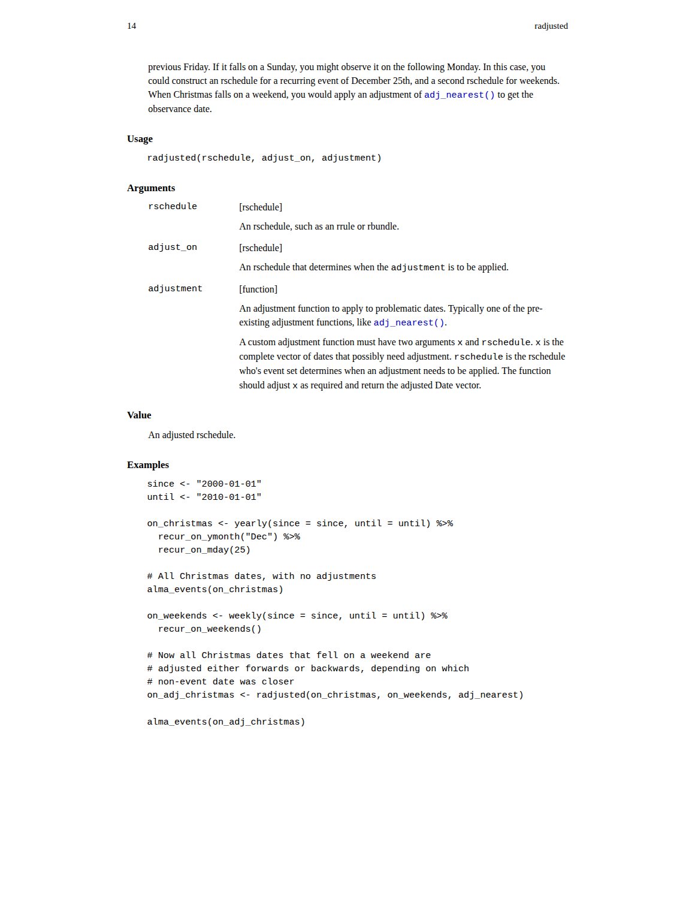14 radjusted
previous Friday. If it falls on a Sunday, you might observe it on the following Monday. In this case, you could construct an rschedule for a recurring event of December 25th, and a second rschedule for weekends. When Christmas falls on a weekend, you would apply an adjustment of adj_nearest() to get the observance date.
Usage
radjusted(rschedule, adjust_on, adjustment)
Arguments
rschedule
[rschedule]
An rschedule, such as an rrule or rbundle.
adjust_on
[rschedule]
An rschedule that determines when the adjustment is to be applied.
adjustment
[function]
An adjustment function to apply to problematic dates. Typically one of the pre-existing adjustment functions, like adj_nearest().
A custom adjustment function must have two arguments x and rschedule. x is the complete vector of dates that possibly need adjustment. rschedule is the rschedule who's event set determines when an adjustment needs to be applied. The function should adjust x as required and return the adjusted Date vector.
Value
An adjusted rschedule.
Examples
since <- "2000-01-01"
until <- "2010-01-01"

on_christmas <- yearly(since = since, until = until) %>%
  recur_on_ymonth("Dec") %>%
  recur_on_mday(25)

# All Christmas dates, with no adjustments
alma_events(on_christmas)

on_weekends <- weekly(since = since, until = until) %>%
  recur_on_weekends()

# Now all Christmas dates that fell on a weekend are
# adjusted either forwards or backwards, depending on which
# non-event date was closer
on_adj_christmas <- radjusted(on_christmas, on_weekends, adj_nearest)

alma_events(on_adj_christmas)